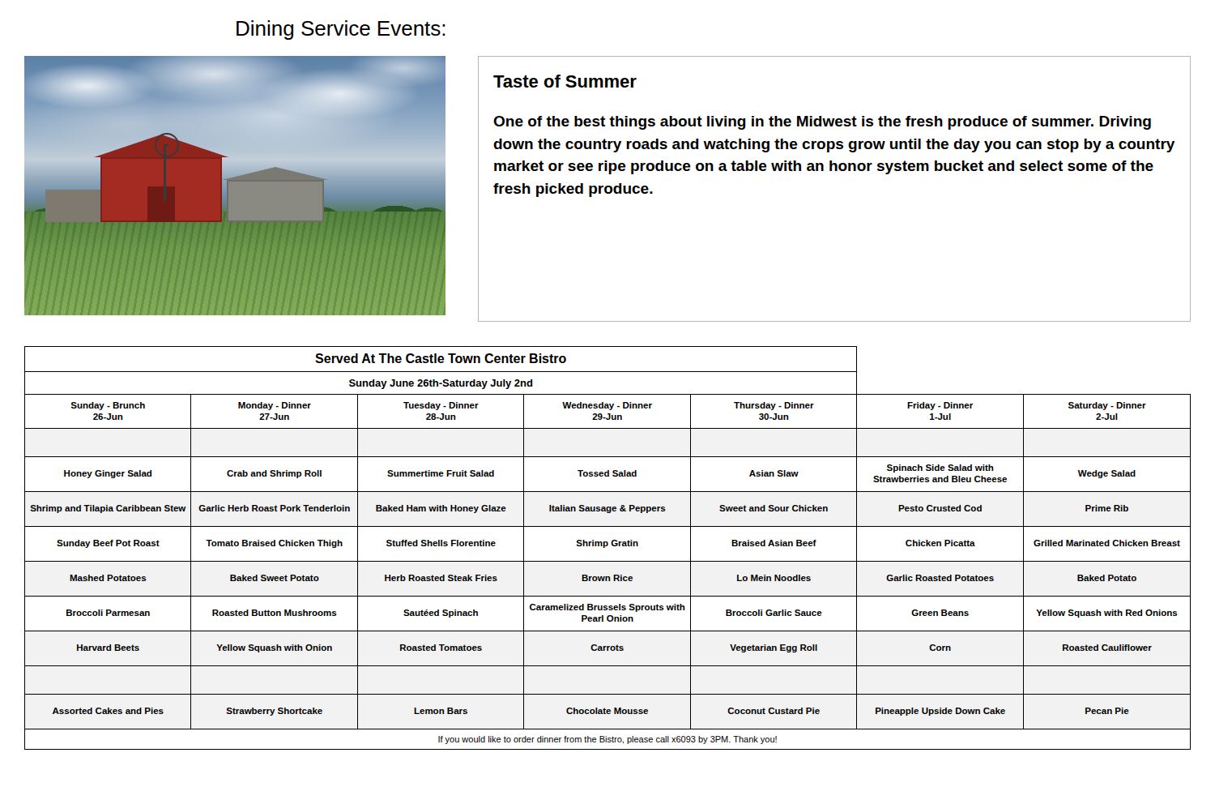Dining Service Events:
Taste of Summer
One of the best things about living in the Midwest is the fresh produce of summer. Driving down the country roads and watching the crops grow until the day you can stop by a country market or see ripe produce on a table with an honor system bucket and select some of the fresh picked produce.
| Served At The Castle Town Center Bistro | |
| Sunday June 26th-Saturday July 2nd | |
| Sunday - Brunch 26-Jun | Monday - Dinner 27-Jun | Tuesday - Dinner 28-Jun | Wednesday - Dinner 29-Jun | Thursday - Dinner 30-Jun | Friday - Dinner 1-Jul | Saturday - Dinner 2-Jul |
| Honey Ginger Salad | Crab and Shrimp Roll | Summertime Fruit Salad | Tossed Salad | Asian Slaw | Spinach Side Salad with Strawberries and Bleu Cheese | Wedge Salad |
| Shrimp and Tilapia Caribbean Stew | Garlic Herb Roast Pork Tenderloin | Baked Ham with Honey Glaze | Italian Sausage & Peppers | Sweet and Sour Chicken | Pesto Crusted Cod | Prime Rib |
| Sunday Beef Pot Roast | Tomato Braised Chicken Thigh | Stuffed Shells Florentine | Shrimp Gratin | Braised Asian Beef | Chicken Picatta | Grilled Marinated Chicken Breast |
| Mashed Potatoes | Baked Sweet Potato | Herb Roasted Steak Fries | Brown Rice | Lo Mein Noodles | Garlic Roasted Potatoes | Baked Potato |
| Broccoli Parmesan | Roasted Button Mushrooms | Sautéed Spinach | Caramelized Brussels Sprouts with Pearl Onion | Broccoli Garlic Sauce | Green Beans | Yellow Squash with Red Onions |
| Harvard Beets | Yellow Squash with Onion | Roasted Tomatoes | Carrots | Vegetarian Egg Roll | Corn | Roasted Cauliflower |
| Assorted Cakes and Pies | Strawberry Shortcake | Lemon Bars | Chocolate Mousse | Coconut Custard Pie | Pineapple Upside Down Cake | Pecan Pie |
| If you would like to order dinner from the Bistro, please call x6093 by 3PM. Thank you! |